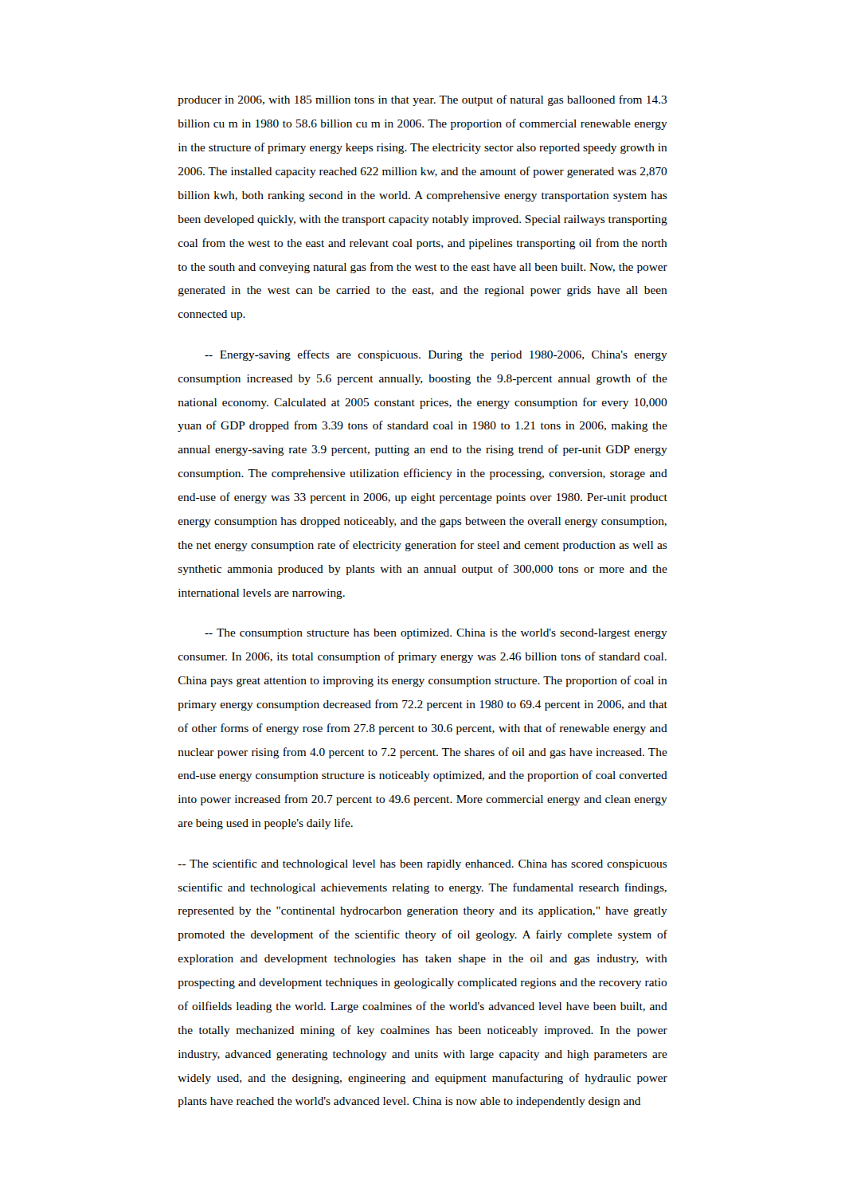producer in 2006, with 185 million tons in that year. The output of natural gas ballooned from 14.3 billion cu m in 1980 to 58.6 billion cu m in 2006. The proportion of commercial renewable energy in the structure of primary energy keeps rising. The electricity sector also reported speedy growth in 2006. The installed capacity reached 622 million kw, and the amount of power generated was 2,870 billion kwh, both ranking second in the world. A comprehensive energy transportation system has been developed quickly, with the transport capacity notably improved. Special railways transporting coal from the west to the east and relevant coal ports, and pipelines transporting oil from the north to the south and conveying natural gas from the west to the east have all been built. Now, the power generated in the west can be carried to the east, and the regional power grids have all been connected up.
-- Energy-saving effects are conspicuous. During the period 1980-2006, China's energy consumption increased by 5.6 percent annually, boosting the 9.8-percent annual growth of the national economy. Calculated at 2005 constant prices, the energy consumption for every 10,000 yuan of GDP dropped from 3.39 tons of standard coal in 1980 to 1.21 tons in 2006, making the annual energy-saving rate 3.9 percent, putting an end to the rising trend of per-unit GDP energy consumption. The comprehensive utilization efficiency in the processing, conversion, storage and end-use of energy was 33 percent in 2006, up eight percentage points over 1980. Per-unit product energy consumption has dropped noticeably, and the gaps between the overall energy consumption, the net energy consumption rate of electricity generation for steel and cement production as well as synthetic ammonia produced by plants with an annual output of 300,000 tons or more and the international levels are narrowing.
-- The consumption structure has been optimized. China is the world's second-largest energy consumer. In 2006, its total consumption of primary energy was 2.46 billion tons of standard coal. China pays great attention to improving its energy consumption structure. The proportion of coal in primary energy consumption decreased from 72.2 percent in 1980 to 69.4 percent in 2006, and that of other forms of energy rose from 27.8 percent to 30.6 percent, with that of renewable energy and nuclear power rising from 4.0 percent to 7.2 percent. The shares of oil and gas have increased. The end-use energy consumption structure is noticeably optimized, and the proportion of coal converted into power increased from 20.7 percent to 49.6 percent. More commercial energy and clean energy are being used in people's daily life.
-- The scientific and technological level has been rapidly enhanced. China has scored conspicuous scientific and technological achievements relating to energy. The fundamental research findings, represented by the "continental hydrocarbon generation theory and its application," have greatly promoted the development of the scientific theory of oil geology. A fairly complete system of exploration and development technologies has taken shape in the oil and gas industry, with prospecting and development techniques in geologically complicated regions and the recovery ratio of oilfields leading the world. Large coalmines of the world's advanced level have been built, and the totally mechanized mining of key coalmines has been noticeably improved. In the power industry, advanced generating technology and units with large capacity and high parameters are widely used, and the designing, engineering and equipment manufacturing of hydraulic power plants have reached the world's advanced level. China is now able to independently design and